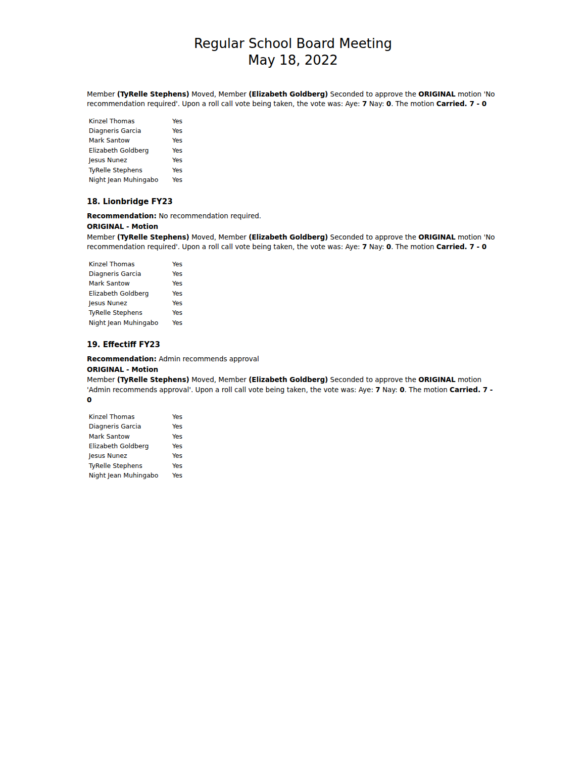Regular School Board Meeting
May 18, 2022
Member (TyRelle Stephens) Moved, Member (Elizabeth Goldberg) Seconded to approve the ORIGINAL motion 'No recommendation required'. Upon a roll call vote being taken, the vote was: Aye: 7 Nay: 0. The motion Carried. 7 - 0
| Kinzel Thomas | Yes |
| Diagneris Garcia | Yes |
| Mark Santow | Yes |
| Elizabeth Goldberg | Yes |
| Jesus Nunez | Yes |
| TyRelle Stephens | Yes |
| Night Jean Muhingabo | Yes |
18. Lionbridge FY23
Recommendation: No recommendation required.
ORIGINAL - Motion
Member (TyRelle Stephens) Moved, Member (Elizabeth Goldberg) Seconded to approve the ORIGINAL motion 'No recommendation required'. Upon a roll call vote being taken, the vote was: Aye: 7 Nay: 0. The motion Carried. 7 - 0
| Kinzel Thomas | Yes |
| Diagneris Garcia | Yes |
| Mark Santow | Yes |
| Elizabeth Goldberg | Yes |
| Jesus Nunez | Yes |
| TyRelle Stephens | Yes |
| Night Jean Muhingabo | Yes |
19. Effectiff FY23
Recommendation: Admin recommends approval
ORIGINAL - Motion
Member (TyRelle Stephens) Moved, Member (Elizabeth Goldberg) Seconded to approve the ORIGINAL motion 'Admin recommends approval'. Upon a roll call vote being taken, the vote was: Aye: 7 Nay: 0. The motion Carried. 7 - 0
| Kinzel Thomas | Yes |
| Diagneris Garcia | Yes |
| Mark Santow | Yes |
| Elizabeth Goldberg | Yes |
| Jesus Nunez | Yes |
| TyRelle Stephens | Yes |
| Night Jean Muhingabo | Yes |